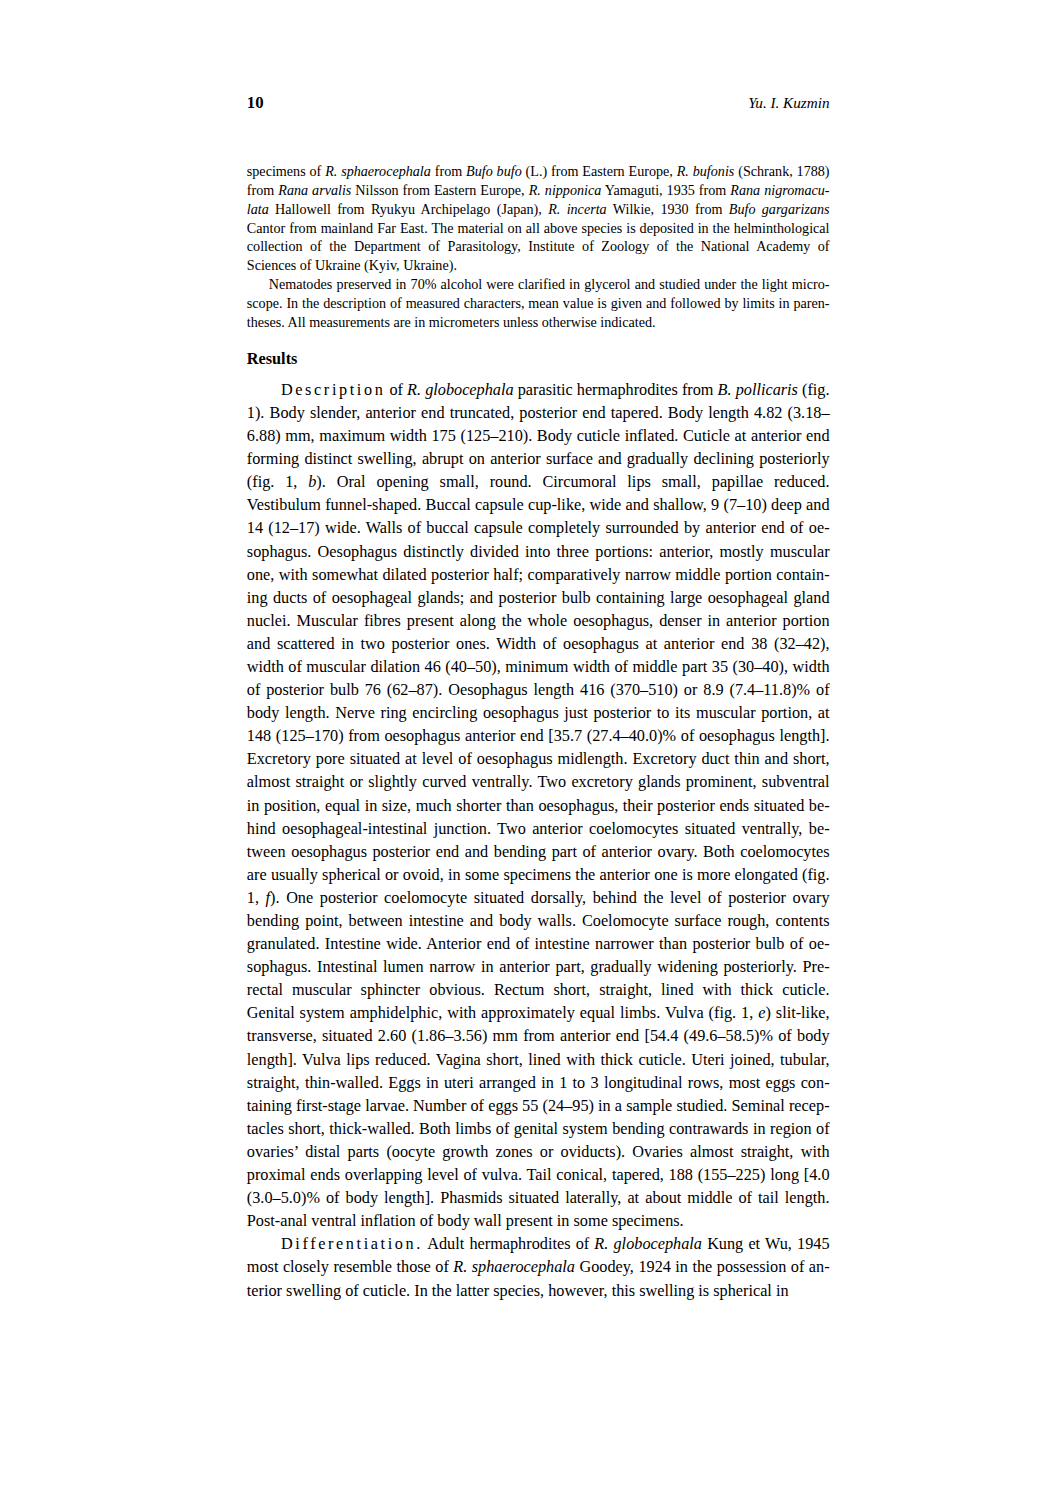10 Yu. I. Kuzmin
specimens of R. sphaerocephala from Bufo bufo (L.) from Eastern Europe, R. bufonis (Schrank, 1788) from Rana arvalis Nilsson from Eastern Europe, R. nipponica Yamaguti, 1935 from Rana nigromaculata Hallowell from Ryukyu Archipelago (Japan), R. incerta Wilkie, 1930 from Bufo gargarizans Cantor from mainland Far East. The material on all above species is deposited in the helminthological collection of the Department of Parasitology, Institute of Zoology of the National Academy of Sciences of Ukraine (Kyiv, Ukraine).
Nematodes preserved in 70% alcohol were clarified in glycerol and studied under the light microscope. In the description of measured characters, mean value is given and followed by limits in parentheses. All measurements are in micrometers unless otherwise indicated.
Results
Description of R. globocephala parasitic hermaphrodites from B. pollicaris (fig. 1). Body slender, anterior end truncated, posterior end tapered. Body length 4.82 (3.18–6.88) mm, maximum width 175 (125–210). Body cuticle inflated. Cuticle at anterior end forming distinct swelling, abrupt on anterior surface and gradually declining posteriorly (fig. 1, b). Oral opening small, round. Circumoral lips small, papillae reduced. Vestibulum funnel-shaped. Buccal capsule cup-like, wide and shallow, 9 (7–10) deep and 14 (12–17) wide. Walls of buccal capsule completely surrounded by anterior end of oesophagus. Oesophagus distinctly divided into three portions: anterior, mostly muscular one, with somewhat dilated posterior half; comparatively narrow middle portion containing ducts of oesophageal glands; and posterior bulb containing large oesophageal gland nuclei. Muscular fibres present along the whole oesophagus, denser in anterior portion and scattered in two posterior ones. Width of oesophagus at anterior end 38 (32–42), width of muscular dilation 46 (40–50), minimum width of middle part 35 (30–40), width of posterior bulb 76 (62–87). Oesophagus length 416 (370–510) or 8.9 (7.4–11.8)% of body length. Nerve ring encircling oesophagus just posterior to its muscular portion, at 148 (125–170) from oesophagus anterior end [35.7 (27.4–40.0)% of oesophagus length]. Excretory pore situated at level of oesophagus midlength. Excretory duct thin and short, almost straight or slightly curved ventrally. Two excretory glands prominent, subventral in position, equal in size, much shorter than oesophagus, their posterior ends situated behind oesophageal-intestinal junction. Two anterior coelomocytes situated ventrally, between oesophagus posterior end and bending part of anterior ovary. Both coelomocytes are usually spherical or ovoid, in some specimens the anterior one is more elongated (fig. 1, f). One posterior coelomocyte situated dorsally, behind the level of posterior ovary bending point, between intestine and body walls. Coelomocyte surface rough, contents granulated. Intestine wide. Anterior end of intestine narrower than posterior bulb of oesophagus. Intestinal lumen narrow in anterior part, gradually widening posteriorly. Pre-rectal muscular sphincter obvious. Rectum short, straight, lined with thick cuticle. Genital system amphidelphic, with approximately equal limbs. Vulva (fig. 1, e) slit-like, transverse, situated 2.60 (1.86–3.56) mm from anterior end [54.4 (49.6–58.5)% of body length]. Vulva lips reduced. Vagina short, lined with thick cuticle. Uteri joined, tubular, straight, thin-walled. Eggs in uteri arranged in 1 to 3 longitudinal rows, most eggs containing first-stage larvae. Number of eggs 55 (24–95) in a sample studied. Seminal receptacles short, thick-walled. Both limbs of genital system bending contrawards in region of ovaries’ distal parts (oocyte growth zones or oviducts). Ovaries almost straight, with proximal ends overlapping level of vulva. Tail conical, tapered, 188 (155–225) long [4.0 (3.0–5.0)% of body length]. Phasmids situated laterally, at about middle of tail length. Post-anal ventral inflation of body wall present in some specimens.
Differentiation. Adult hermaphrodites of R. globocephala Kung et Wu, 1945 most closely resemble those of R. sphaerocephala Goodey, 1924 in the possession of anterior swelling of cuticle. In the latter species, however, this swelling is spherical in